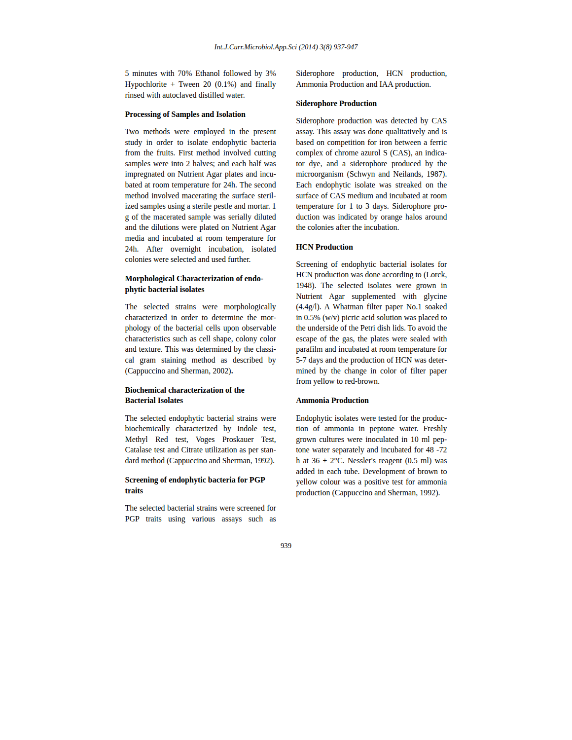Int.J.Curr.Microbiol.App.Sci (2014) 3(8) 937-947
5 minutes with 70% Ethanol followed by 3% Hypochlorite + Tween 20 (0.1%) and finally rinsed with autoclaved distilled water.
Processing of Samples and Isolation
Two methods were employed in the present study in order to isolate endophytic bacteria from the fruits. First method involved cutting samples were into 2 halves; and each half was impregnated on Nutrient Agar plates and incubated at room temperature for 24h. The second method involved macerating the surface sterilized samples using a sterile pestle and mortar. 1 g of the macerated sample was serially diluted and the dilutions were plated on Nutrient Agar media and incubated at room temperature for 24h. After overnight incubation, isolated colonies were selected and used further.
Morphological Characterization of endophytic bacterial isolates
The selected strains were morphologically characterized in order to determine the morphology of the bacterial cells upon observable characteristics such as cell shape, colony color and texture. This was determined by the classical gram staining method as described by (Cappuccino and Sherman, 2002).
Biochemical characterization of the Bacterial Isolates
The selected endophytic bacterial strains were biochemically characterized by Indole test, Methyl Red test, Voges Proskauer Test, Catalase test and Citrate utilization as per standard method (Cappuccino and Sherman, 1992).
Screening of endophytic bacteria for PGP traits
The selected bacterial strains were screened for PGP traits using various assays such as Siderophore production, HCN production, Ammonia Production and IAA production.
Siderophore Production
Siderophore production was detected by CAS assay. This assay was done qualitatively and is based on competition for iron between a ferric complex of chrome azurol S (CAS), an indicator dye, and a siderophore produced by the microorganism (Schwyn and Neilands, 1987). Each endophytic isolate was streaked on the surface of CAS medium and incubated at room temperature for 1 to 3 days. Siderophore production was indicated by orange halos around the colonies after the incubation.
HCN Production
Screening of endophytic bacterial isolates for HCN production was done according to (Lorck, 1948). The selected isolates were grown in Nutrient Agar supplemented with glycine (4.4g/l). A Whatman filter paper No.1 soaked in 0.5% (w/v) picric acid solution was placed to the underside of the Petri dish lids. To avoid the escape of the gas, the plates were sealed with parafilm and incubated at room temperature for 5-7 days and the production of HCN was determined by the change in color of filter paper from yellow to red-brown.
Ammonia Production
Endophytic isolates were tested for the production of ammonia in peptone water. Freshly grown cultures were inoculated in 10 ml peptone water separately and incubated for 48 -72 h at 36 ± 2°C. Nessler's reagent (0.5 ml) was added in each tube. Development of brown to yellow colour was a positive test for ammonia production (Cappuccino and Sherman, 1992).
939